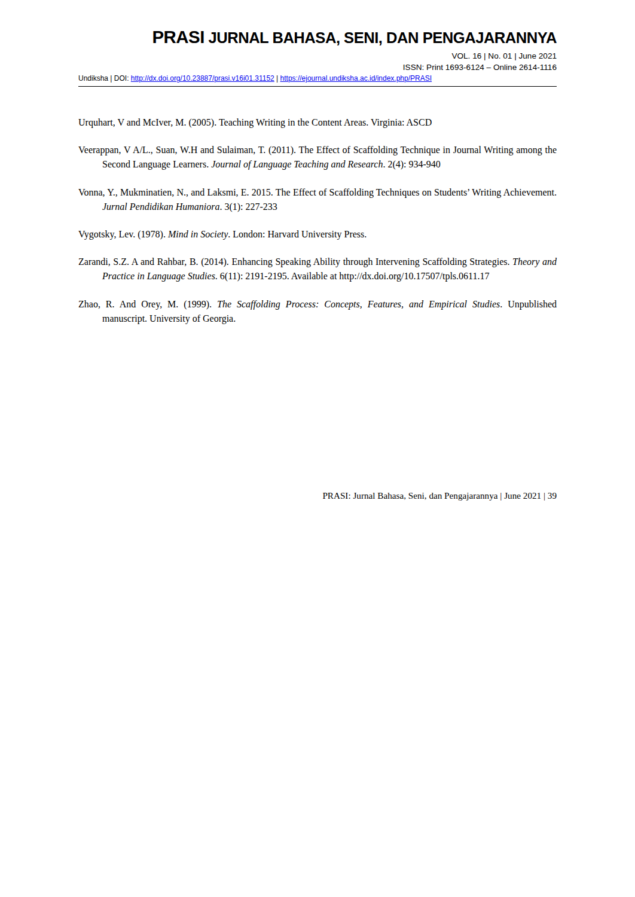PRASI JURNAL BAHASA, SENI, DAN PENGAJARANNYA
VOL. 16 | No. 01 | June 2021
ISSN: Print 1693-6124 – Online 2614-1116
Undiksha | DOI: http://dx.doi.org/10.23887/prasi.v16i01.31152 | https://ejournal.undiksha.ac.id/index.php/PRASI
Urquhart, V and McIver, M. (2005). Teaching Writing in the Content Areas. Virginia: ASCD
Veerappan, V A/L., Suan, W.H and Sulaiman, T. (2011). The Effect of Scaffolding Technique in Journal Writing among the Second Language Learners. Journal of Language Teaching and Research. 2(4): 934-940
Vonna, Y., Mukminatien, N., and Laksmi, E. 2015. The Effect of Scaffolding Techniques on Students’ Writing Achievement. Jurnal Pendidikan Humaniora. 3(1): 227-233
Vygotsky, Lev. (1978). Mind in Society. London: Harvard University Press.
Zarandi, S.Z. A and Rahbar, B. (2014). Enhancing Speaking Ability through Intervening Scaffolding Strategies. Theory and Practice in Language Studies. 6(11): 2191-2195. Available at http://dx.doi.org/10.17507/tpls.0611.17
Zhao, R. And Orey, M. (1999). The Scaffolding Process: Concepts, Features, and Empirical Studies. Unpublished manuscript. University of Georgia.
PRASI: Jurnal Bahasa, Seni, dan Pengajarannya | June 2021 | 39